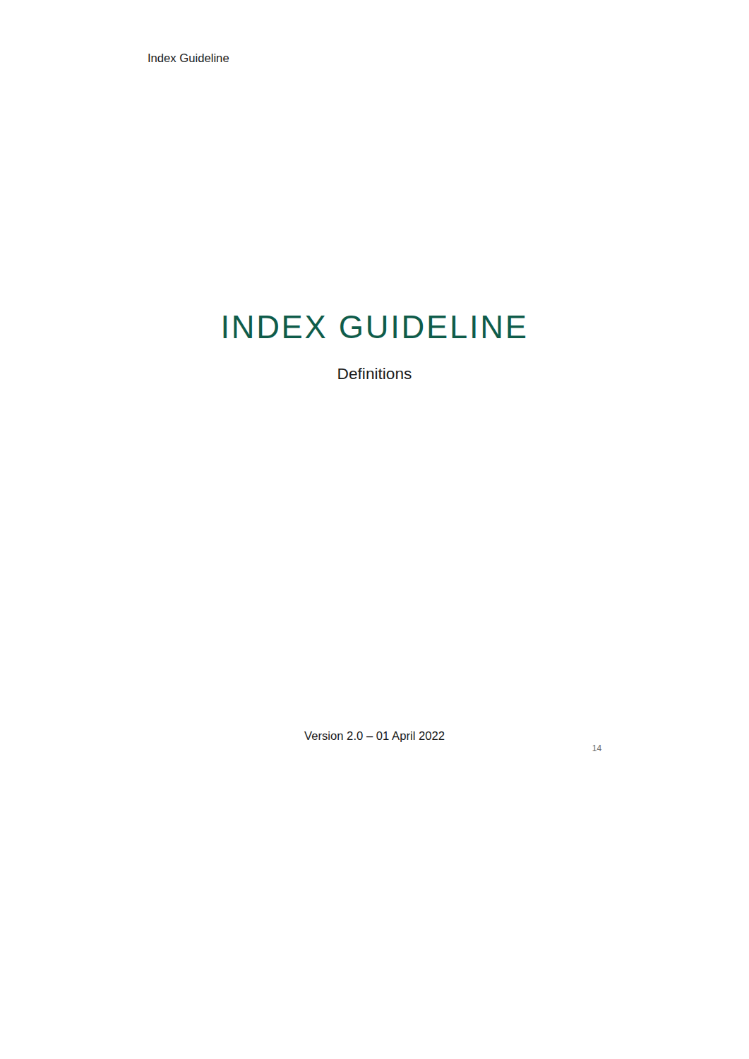Index Guideline
INDEX GUIDELINE
Definitions
Version 2.0 – 01 April 2022
14